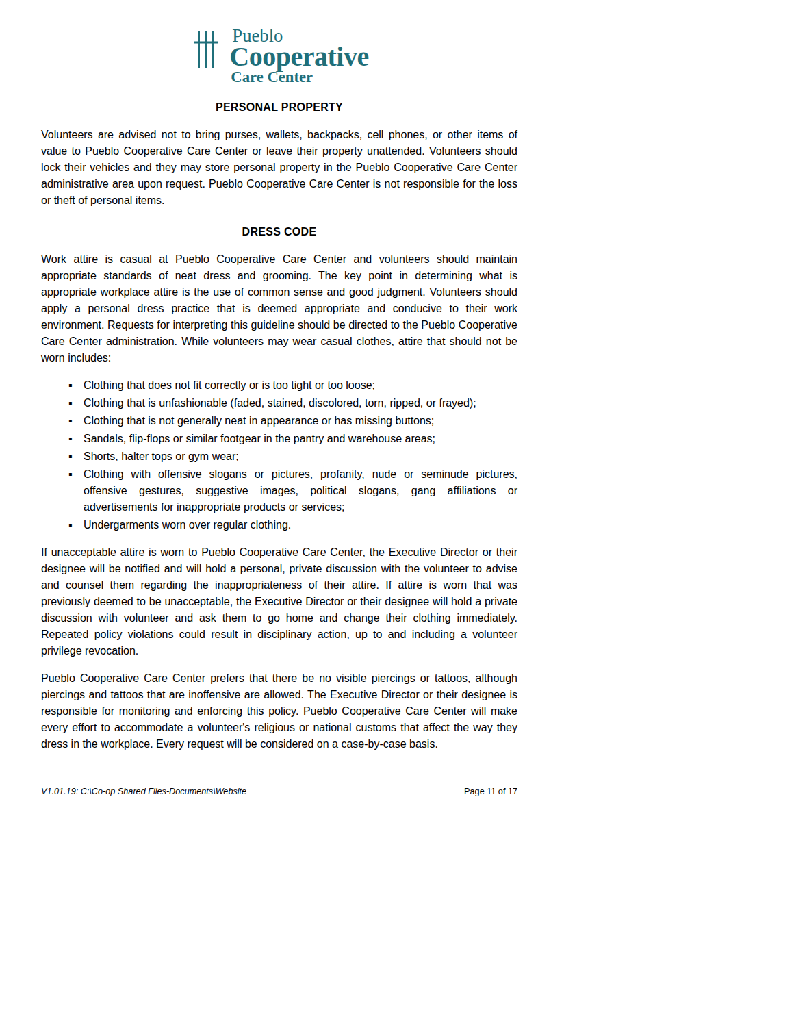Pueblo
Cooperative
Care Center
Personal Property
Volunteers are advised not to bring purses, wallets, backpacks, cell phones, or other items of value to Pueblo Cooperative Care Center or leave their property unattended. Volunteers should lock their vehicles and they may store personal property in the Pueblo Cooperative Care Center administrative area upon request. Pueblo Cooperative Care Center is not responsible for the loss or theft of personal items.
Dress Code
Work attire is casual at Pueblo Cooperative Care Center and volunteers should maintain appropriate standards of neat dress and grooming. The key point in determining what is appropriate workplace attire is the use of common sense and good judgment. Volunteers should apply a personal dress practice that is deemed appropriate and conducive to their work environment. Requests for interpreting this guideline should be directed to the Pueblo Cooperative Care Center administration. While volunteers may wear casual clothes, attire that should not be worn includes:
Clothing that does not fit correctly or is too tight or too loose;
Clothing that is unfashionable (faded, stained, discolored, torn, ripped, or frayed);
Clothing that is not generally neat in appearance or has missing buttons;
Sandals, flip-flops or similar footgear in the pantry and warehouse areas;
Shorts, halter tops or gym wear;
Clothing with offensive slogans or pictures, profanity, nude or seminude pictures, offensive gestures, suggestive images, political slogans, gang affiliations or advertisements for inappropriate products or services;
Undergarments worn over regular clothing.
If unacceptable attire is worn to Pueblo Cooperative Care Center, the Executive Director or their designee will be notified and will hold a personal, private discussion with the volunteer to advise and counsel them regarding the inappropriateness of their attire. If attire is worn that was previously deemed to be unacceptable, the Executive Director or their designee will hold a private discussion with volunteer and ask them to go home and change their clothing immediately. Repeated policy violations could result in disciplinary action, up to and including a volunteer privilege revocation.
Pueblo Cooperative Care Center prefers that there be no visible piercings or tattoos, although piercings and tattoos that are inoffensive are allowed. The Executive Director or their designee is responsible for monitoring and enforcing this policy. Pueblo Cooperative Care Center will make every effort to accommodate a volunteer's religious or national customs that affect the way they dress in the workplace. Every request will be considered on a case-by-case basis.
V1.01.19: C:\Co-op Shared Files-Documents\Website Page 11 of 17